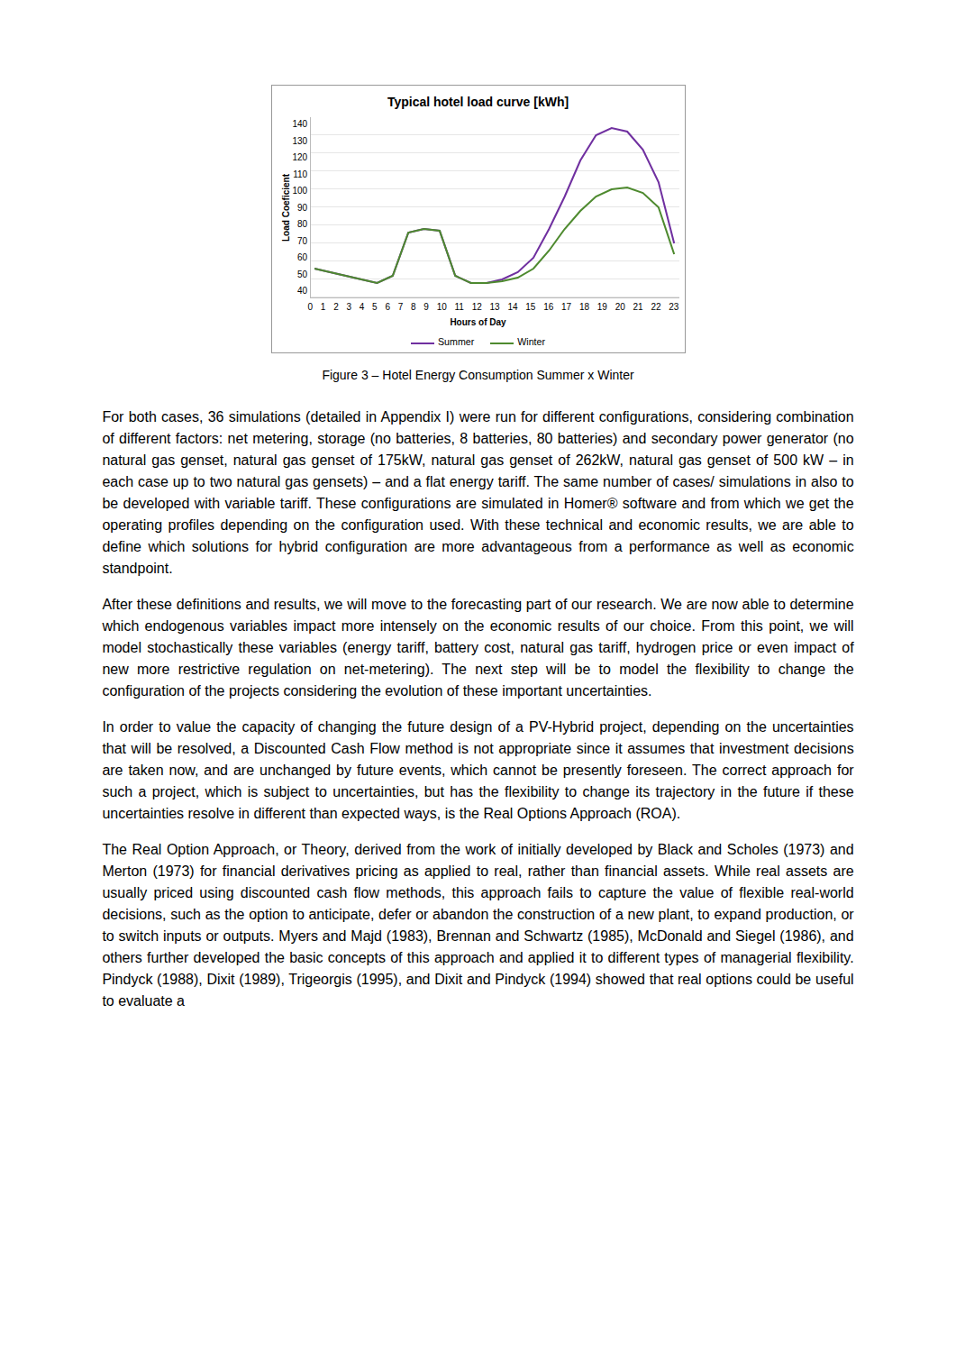Typical hotel load curve [kWh]
Load Coeficient
140
130
120
110
100
90
80
70
60
50
40
0
1
2
3
4
5
6
7
8
9
10
11
12
13
14
15
16
17
18
19
20
21
22
23
Hours of Day
Summer
Winter
Figure 3 – Hotel Energy Consumption Summer x Winter
For both cases, 36 simulations (detailed in Appendix I) were run for different configurations, considering combination of different factors: net metering, storage (no batteries, 8 batteries, 80 batteries) and secondary power generator (no natural gas genset, natural gas genset of 175kW, natural gas genset of 262kW, natural gas genset of 500 kW – in each case up to two natural gas gensets) – and a flat energy tariff. The same number of cases/ simulations in also to be developed with variable tariff. These configurations are simulated in Homer® software and from which we get the operating profiles depending on the configuration used. With these technical and economic results, we are able to define which solutions for hybrid configuration are more advantageous from a performance as well as economic standpoint.
After these definitions and results, we will move to the forecasting part of our research. We are now able to determine which endogenous variables impact more intensely on the economic results of our choice. From this point, we will model stochastically these variables (energy tariff, battery cost, natural gas tariff, hydrogen price or even impact of new more restrictive regulation on net-metering). The next step will be to model the flexibility to change the configuration of the projects considering the evolution of these important uncertainties.
In order to value the capacity of changing the future design of a PV-Hybrid project, depending on the uncertainties that will be resolved, a Discounted Cash Flow method is not appropriate since it assumes that investment decisions are taken now, and are unchanged by future events, which cannot be presently foreseen. The correct approach for such a project, which is subject to uncertainties, but has the flexibility to change its trajectory in the future if these uncertainties resolve in different than expected ways, is the Real Options Approach (ROA).
The Real Option Approach, or Theory, derived from the work of initially developed by Black and Scholes (1973) and Merton (1973) for financial derivatives pricing as applied to real, rather than financial assets. While real assets are usually priced using discounted cash flow methods, this approach fails to capture the value of flexible real-world decisions, such as the option to anticipate, defer or abandon the construction of a new plant, to expand production, or to switch inputs or outputs. Myers and Majd (1983), Brennan and Schwartz (1985), McDonald and Siegel (1986), and others further developed the basic concepts of this approach and applied it to different types of managerial flexibility. Pindyck (1988), Dixit (1989), Trigeorgis (1995), and Dixit and Pindyck (1994) showed that real options could be useful to evaluate a